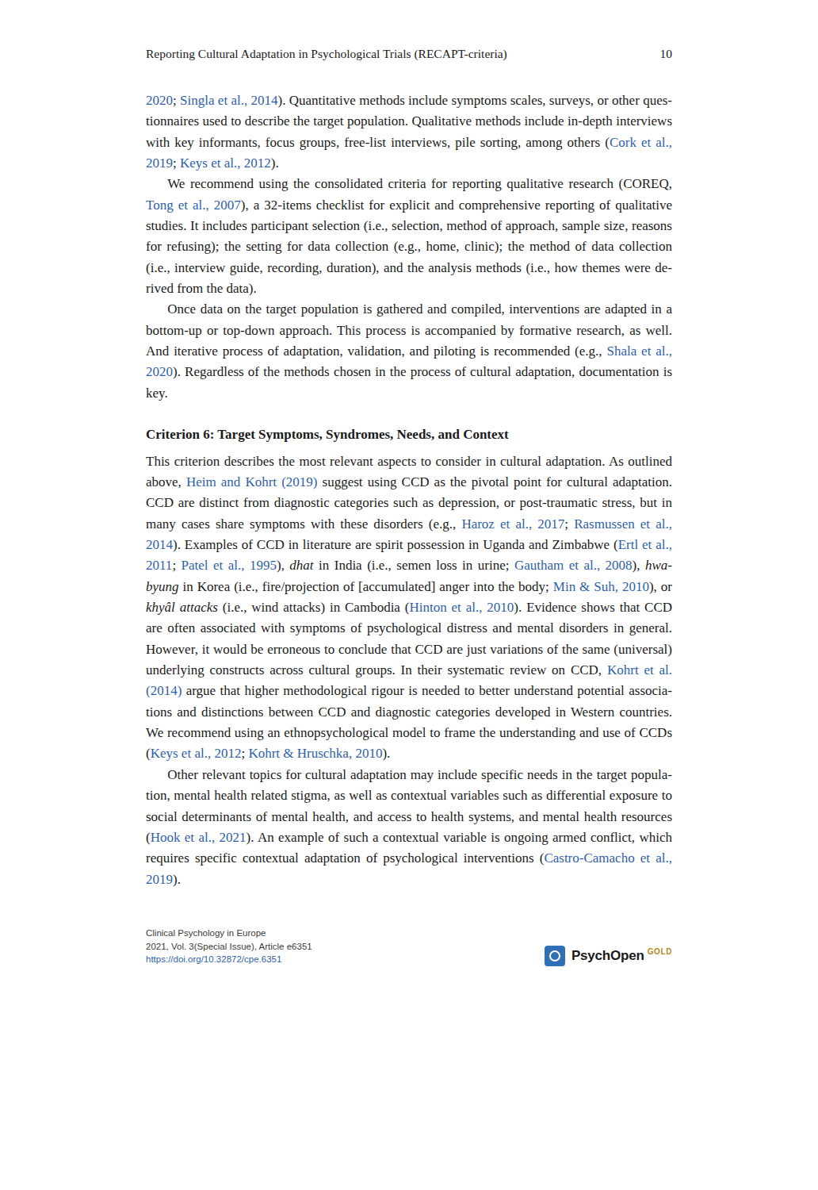Reporting Cultural Adaptation in Psychological Trials (RECAPT-criteria) 10
2020; Singla et al., 2014). Quantitative methods include symptoms scales, surveys, or other questionnaires used to describe the target population. Qualitative methods include in-depth interviews with key informants, focus groups, free-list interviews, pile sorting, among others (Cork et al., 2019; Keys et al., 2012).
We recommend using the consolidated criteria for reporting qualitative research (COREQ, Tong et al., 2007), a 32-items checklist for explicit and comprehensive reporting of qualitative studies. It includes participant selection (i.e., selection, method of approach, sample size, reasons for refusing); the setting for data collection (e.g., home, clinic); the method of data collection (i.e., interview guide, recording, duration), and the analysis methods (i.e., how themes were derived from the data).
Once data on the target population is gathered and compiled, interventions are adapted in a bottom-up or top-down approach. This process is accompanied by formative research, as well. And iterative process of adaptation, validation, and piloting is recommended (e.g., Shala et al., 2020). Regardless of the methods chosen in the process of cultural adaptation, documentation is key.
Criterion 6: Target Symptoms, Syndromes, Needs, and Context
This criterion describes the most relevant aspects to consider in cultural adaptation. As outlined above, Heim and Kohrt (2019) suggest using CCD as the pivotal point for cultural adaptation. CCD are distinct from diagnostic categories such as depression, or post-traumatic stress, but in many cases share symptoms with these disorders (e.g., Haroz et al., 2017; Rasmussen et al., 2014). Examples of CCD in literature are spirit possession in Uganda and Zimbabwe (Ertl et al., 2011; Patel et al., 1995), dhat in India (i.e., semen loss in urine; Gautham et al., 2008), hwa-byung in Korea (i.e., fire/projection of [accumulated] anger into the body; Min & Suh, 2010), or khyâl attacks (i.e., wind attacks) in Cambodia (Hinton et al., 2010). Evidence shows that CCD are often associated with symptoms of psychological distress and mental disorders in general. However, it would be erroneous to conclude that CCD are just variations of the same (universal) underlying constructs across cultural groups. In their systematic review on CCD, Kohrt et al. (2014) argue that higher methodological rigour is needed to better understand potential associations and distinctions between CCD and diagnostic categories developed in Western countries. We recommend using an ethnopsychological model to frame the understanding and use of CCDs (Keys et al., 2012; Kohrt & Hruschka, 2010).
Other relevant topics for cultural adaptation may include specific needs in the target population, mental health related stigma, as well as contextual variables such as differential exposure to social determinants of mental health, and access to health systems, and mental health resources (Hook et al., 2021). An example of such a contextual variable is ongoing armed conflict, which requires specific contextual adaptation of psychological interventions (Castro-Camacho et al., 2019).
Clinical Psychology in Europe
2021, Vol. 3(Special Issue), Article e6351
https://doi.org/10.32872/cpe.6351
PsychOpen GOLD